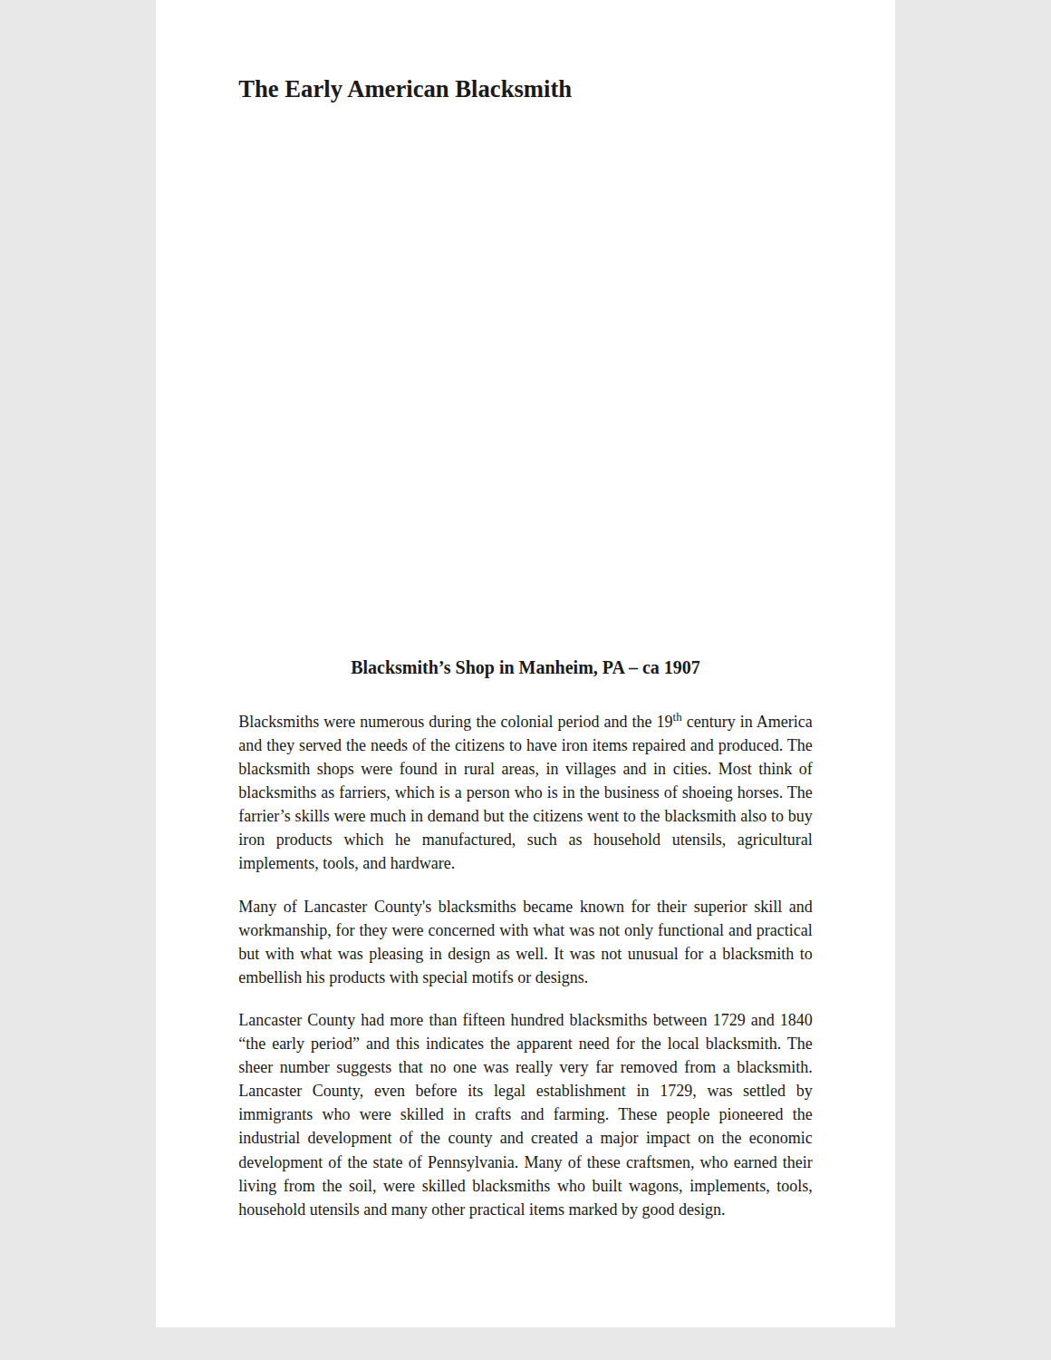The Early American Blacksmith
Blacksmith’s Shop in Manheim, PA – ca 1907
Blacksmiths were numerous during the colonial period and the 19th century in America and they served the needs of the citizens to have iron items repaired and produced. The blacksmith shops were found in rural areas, in villages and in cities. Most think of blacksmiths as farriers, which is a person who is in the business of shoeing horses. The farrier’s skills were much in demand but the citizens went to the blacksmith also to buy iron products which he manufactured, such as household utensils, agricultural implements, tools, and hardware.
Many of Lancaster County's blacksmiths became known for their superior skill and workmanship, for they were concerned with what was not only functional and practical but with what was pleasing in design as well. It was not unusual for a blacksmith to embellish his products with special motifs or designs.
Lancaster County had more than fifteen hundred blacksmiths between 1729 and 1840 “the early period” and this indicates the apparent need for the local blacksmith. The sheer number suggests that no one was really very far removed from a blacksmith. Lancaster County, even before its legal establishment in 1729, was settled by immigrants who were skilled in crafts and farming. These people pioneered the industrial development of the county and created a major impact on the economic development of the state of Pennsylvania. Many of these craftsmen, who earned their living from the soil, were skilled blacksmiths who built wagons, implements, tools, household utensils and many other practical items marked by good design.